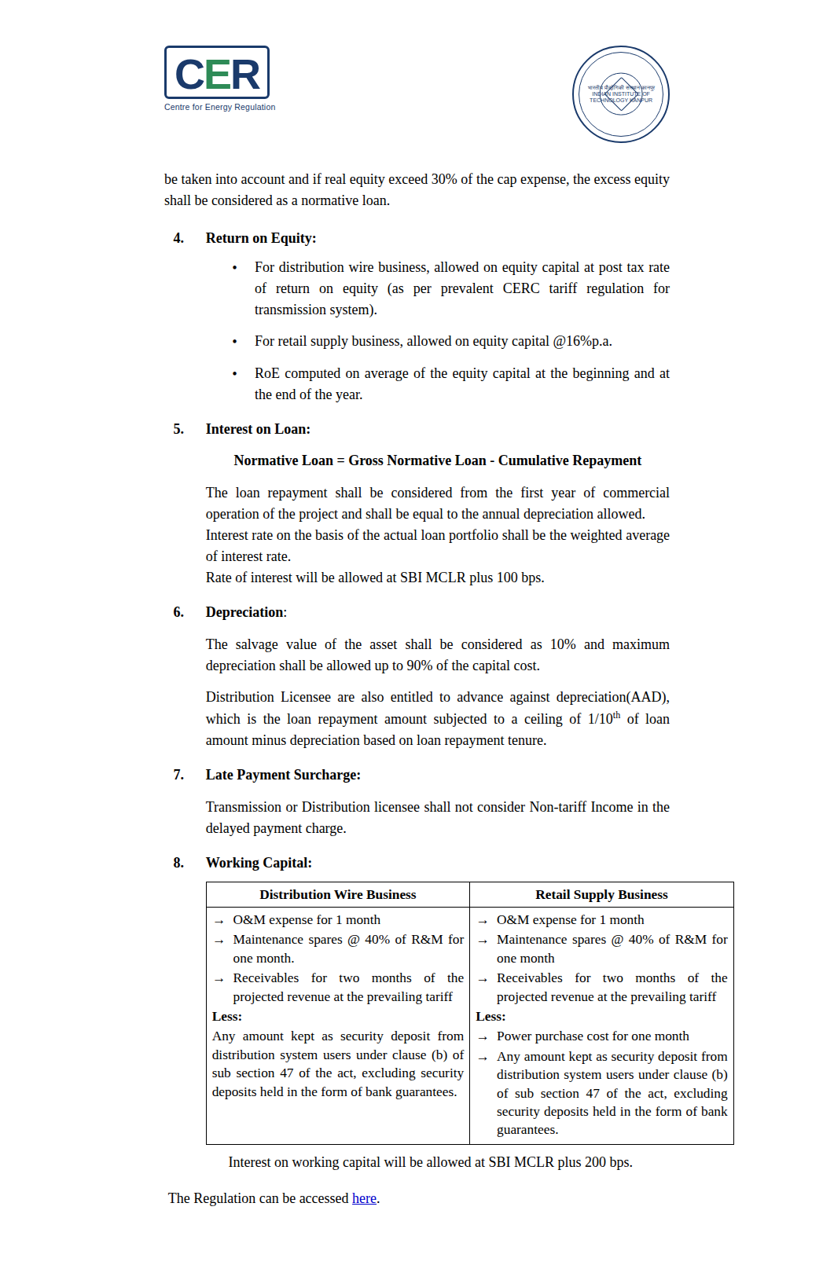CER
Centre for Energy Regulation
भारतीय प्रौद्योगिकी संस्थान कानपुर
INDIAN INSTITUTE OF TECHNOLOGY KANPUR
be taken into account and if real equity exceed 30% of the cap expense, the excess equity shall be considered as a normative loan.
Return on Equity:
For distribution wire business, allowed on equity capital at post tax rate of return on equity (as per prevalent CERC tariff regulation for transmission system).
For retail supply business, allowed on equity capital @16%p.a.
RoE computed on average of the equity capital at the beginning and at the end of the year.
Interest on Loan:
Normative Loan = Gross Normative Loan - Cumulative Repayment
The loan repayment shall be considered from the first year of commercial operation of the project and shall be equal to the annual depreciation allowed.
Interest rate on the basis of the actual loan portfolio shall be the weighted average of interest rate.
Rate of interest will be allowed at SBI MCLR plus 100 bps.
Depreciation:
The salvage value of the asset shall be considered as 10% and maximum depreciation shall be allowed up to 90% of the capital cost.
Distribution Licensee are also entitled to advance against depreciation(AAD), which is the loan repayment amount subjected to a ceiling of 1/10th of loan amount minus depreciation based on loan repayment tenure.
Late Payment Surcharge:
Transmission or Distribution licensee shall not consider Non-tariff Income in the delayed payment charge.
Working Capital:
| Distribution Wire Business | Retail Supply Business |
| --- | --- |
| O&M expense for 1 month Maintenance spares @ 40% of R&M for one month. Receivables for two months of the projected revenue at the prevailing tariff Less: Any amount kept as security deposit from distribution system users under clause (b) of sub section 47 of the act, excluding security deposits held in the form of bank guarantees. | O&M expense for 1 month Maintenance spares @ 40% of R&M for one month Receivables for two months of the projected revenue at the prevailing tariff Less: Power purchase cost for one month Any amount kept as security deposit from distribution system users under clause (b) of sub section 47 of the act, excluding security deposits held in the form of bank guarantees. |
Interest on working capital will be allowed at SBI MCLR plus 200 bps.
The Regulation can be accessed here.